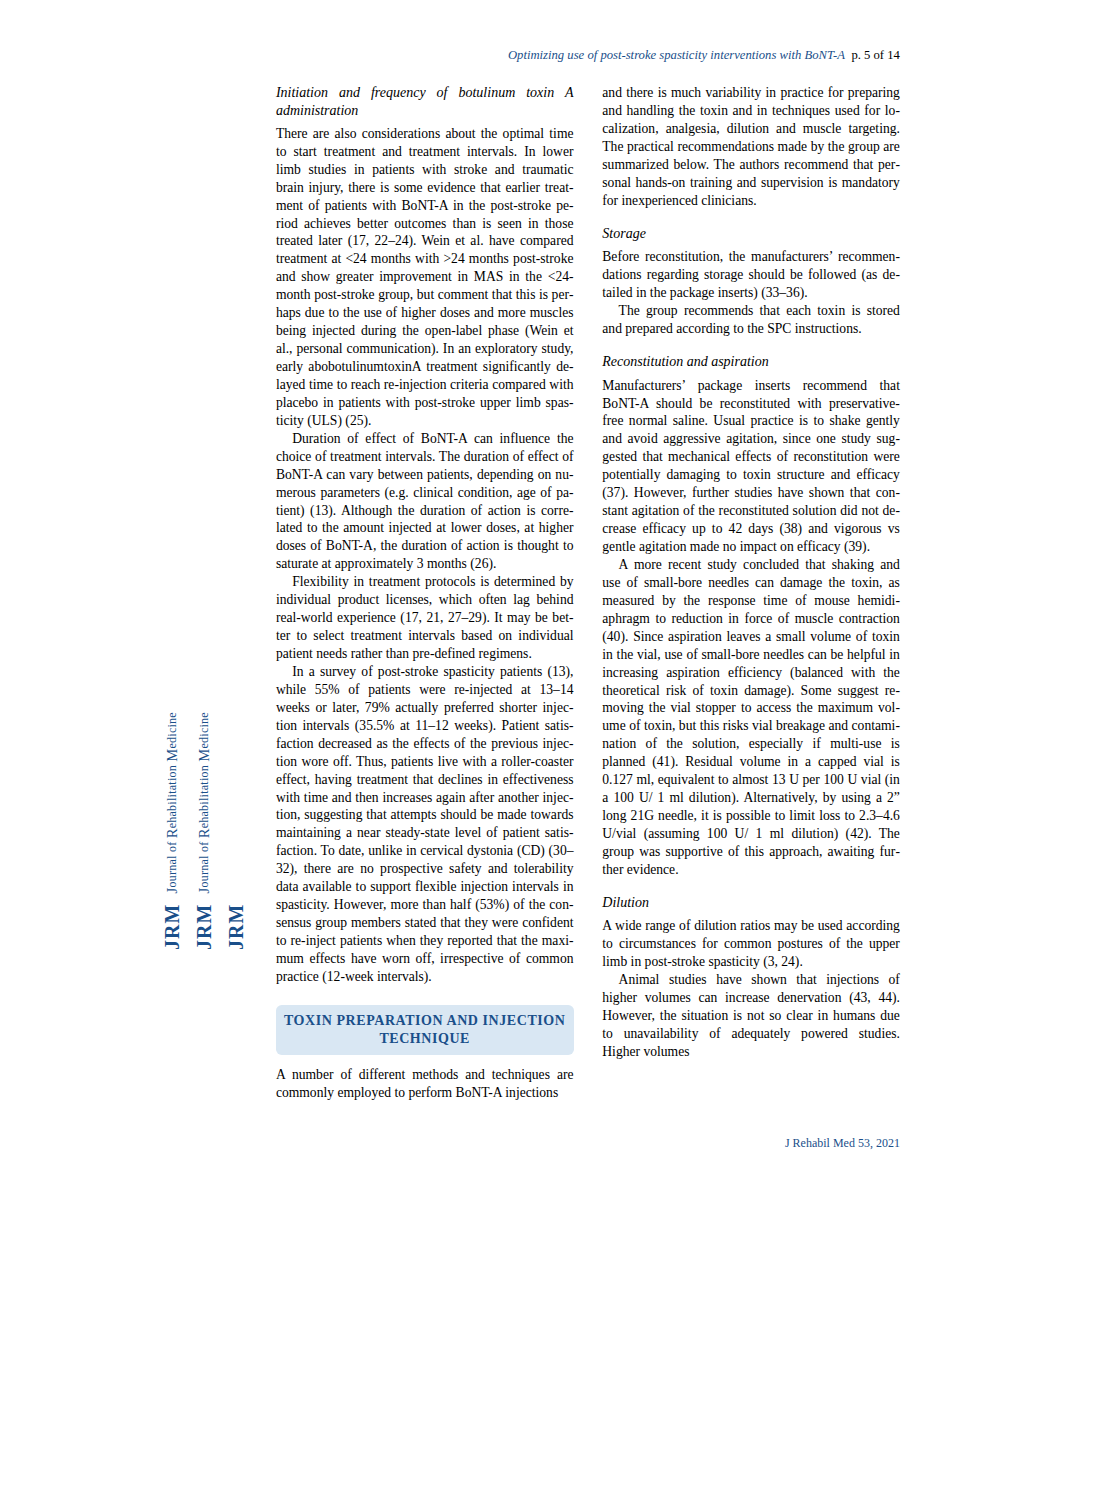JRM Journal of Rehabilitation Medicine
JRM Journal of Rehabilitation Medicine
JRM
Optimizing use of post-stroke spasticity interventions with BoNT-A p. 5 of 14
Initiation and frequency of botulinum toxin A administration
There are also considerations about the optimal time to start treatment and treatment intervals. In lower limb studies in patients with stroke and traumatic brain injury, there is some evidence that earlier treatment of patients with BoNT-A in the post-stroke period achieves better outcomes than is seen in those treated later (17, 22–24). Wein et al. have compared treatment at <24 months with >24 months post-stroke and show greater improvement in MAS in the <24-month post-stroke group, but comment that this is perhaps due to the use of higher doses and more muscles being injected during the open-label phase (Wein et al., personal communication). In an exploratory study, early abobotulinumtoxinA treatment significantly delayed time to reach re-injection criteria compared with placebo in patients with post-stroke upper limb spasticity (ULS) (25).
Duration of effect of BoNT-A can influence the choice of treatment intervals. The duration of effect of BoNT-A can vary between patients, depending on numerous parameters (e.g. clinical condition, age of patient) (13). Although the duration of action is correlated to the amount injected at lower doses, at higher doses of BoNT-A, the duration of action is thought to saturate at approximately 3 months (26).
Flexibility in treatment protocols is determined by individual product licenses, which often lag behind real-world experience (17, 21, 27–29). It may be better to select treatment intervals based on individual patient needs rather than pre-defined regimens.
In a survey of post-stroke spasticity patients (13), while 55% of patients were re-injected at 13–14 weeks or later, 79% actually preferred shorter injection intervals (35.5% at 11–12 weeks). Patient satisfaction decreased as the effects of the previous injection wore off. Thus, patients live with a roller-coaster effect, having treatment that declines in effectiveness with time and then increases again after another injection, suggesting that attempts should be made towards maintaining a near steady-state level of patient satisfaction. To date, unlike in cervical dystonia (CD) (30–32), there are no prospective safety and tolerability data available to support flexible injection intervals in spasticity. However, more than half (53%) of the consensus group members stated that they were confident to re-inject patients when they reported that the maximum effects have worn off, irrespective of common practice (12-week intervals).
TOXIN PREPARATION AND INJECTION TECHNIQUE
A number of different methods and techniques are commonly employed to perform BoNT-A injections
and there is much variability in practice for preparing and handling the toxin and in techniques used for localization, analgesia, dilution and muscle targeting. The practical recommendations made by the group are summarized below. The authors recommend that personal hands-on training and supervision is mandatory for inexperienced clinicians.
Storage
Before reconstitution, the manufacturers’ recommendations regarding storage should be followed (as detailed in the package inserts) (33–36).
The group recommends that each toxin is stored and prepared according to the SPC instructions.
Reconstitution and aspiration
Manufacturers’ package inserts recommend that BoNT-A should be reconstituted with preservative-free normal saline. Usual practice is to shake gently and avoid aggressive agitation, since one study suggested that mechanical effects of reconstitution were potentially damaging to toxin structure and efficacy (37). However, further studies have shown that constant agitation of the reconstituted solution did not decrease efficacy up to 42 days (38) and vigorous vs gentle agitation made no impact on efficacy (39).
A more recent study concluded that shaking and use of small-bore needles can damage the toxin, as measured by the response time of mouse hemidiaphragm to reduction in force of muscle contraction (40). Since aspiration leaves a small volume of toxin in the vial, use of small-bore needles can be helpful in increasing aspiration efficiency (balanced with the theoretical risk of toxin damage). Some suggest removing the vial stopper to access the maximum volume of toxin, but this risks vial breakage and contamination of the solution, especially if multi-use is planned (41). Residual volume in a capped vial is 0.127 ml, equivalent to almost 13 U per 100 U vial (in a 100 U/ 1 ml dilution). Alternatively, by using a 2” long 21G needle, it is possible to limit loss to 2.3–4.6 U/vial (assuming 100 U/ 1 ml dilution) (42). The group was supportive of this approach, awaiting further evidence.
Dilution
A wide range of dilution ratios may be used according to circumstances for common postures of the upper limb in post-stroke spasticity (3, 24).
Animal studies have shown that injections of higher volumes can increase denervation (43, 44). However, the situation is not so clear in humans due to unavailability of adequately powered studies. Higher volumes
J Rehabil Med 53, 2021